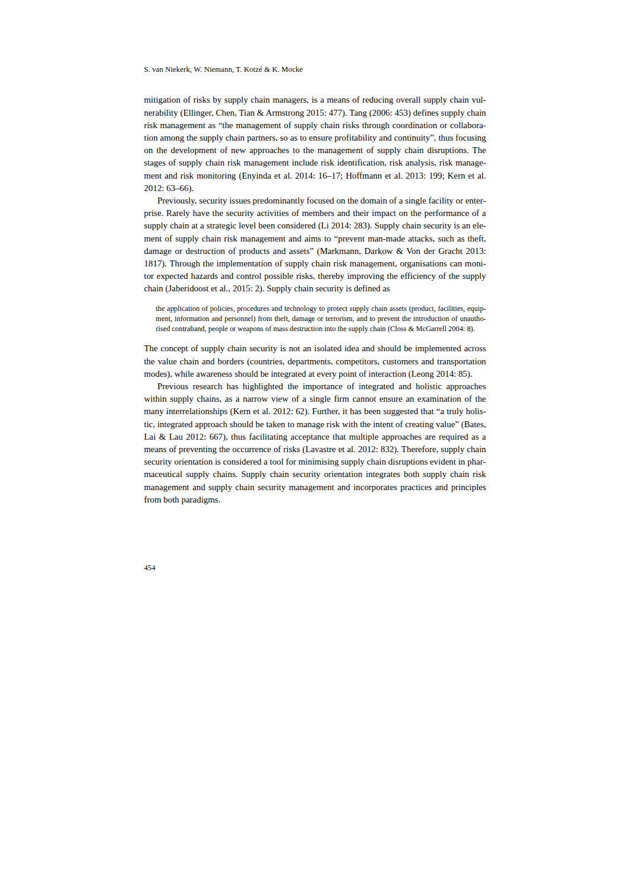S. van Niekerk, W. Niemann, T. Kotzé & K. Mocke
mitigation of risks by supply chain managers, is a means of reducing overall supply chain vulnerability (Ellinger, Chen, Tian & Armstrong 2015: 477). Tang (2006: 453) defines supply chain risk management as “the management of supply chain risks through coordination or collaboration among the supply chain partners, so as to ensure profitability and continuity”, thus focusing on the development of new approaches to the management of supply chain disruptions. The stages of supply chain risk management include risk identification, risk analysis, risk management and risk monitoring (Enyinda et al. 2014: 16–17; Hoffmann et al. 2013: 199; Kern et al. 2012: 63–66).
Previously, security issues predominantly focused on the domain of a single facility or enterprise. Rarely have the security activities of members and their impact on the performance of a supply chain at a strategic level been considered (Li 2014: 283). Supply chain security is an element of supply chain risk management and aims to “prevent man-made attacks, such as theft, damage or destruction of products and assets” (Markmann, Darkow & Von der Gracht 2013: 1817). Through the implementation of supply chain risk management, organisations can monitor expected hazards and control possible risks, thereby improving the efficiency of the supply chain (Jaberidoost et al., 2015: 2). Supply chain security is defined as
the application of policies, procedures and technology to protect supply chain assets (product, facilities, equipment, information and personnel) from theft, damage or terrorism, and to prevent the introduction of unauthorised contraband, people or weapons of mass destruction into the supply chain (Closs & McGarrell 2004: 8).
The concept of supply chain security is not an isolated idea and should be implemented across the value chain and borders (countries, departments, competitors, customers and transportation modes), while awareness should be integrated at every point of interaction (Leong 2014: 85).
Previous research has highlighted the importance of integrated and holistic approaches within supply chains, as a narrow view of a single firm cannot ensure an examination of the many interrelationships (Kern et al. 2012: 62). Further, it has been suggested that “a truly holistic, integrated approach should be taken to manage risk with the intent of creating value” (Bates, Lai & Lau 2012: 667), thus facilitating acceptance that multiple approaches are required as a means of preventing the occurrence of risks (Lavastre et al. 2012: 832). Therefore, supply chain security orientation is considered a tool for minimising supply chain disruptions evident in pharmaceutical supply chains. Supply chain security orientation integrates both supply chain risk management and supply chain security management and incorporates practices and principles from both paradigms.
454